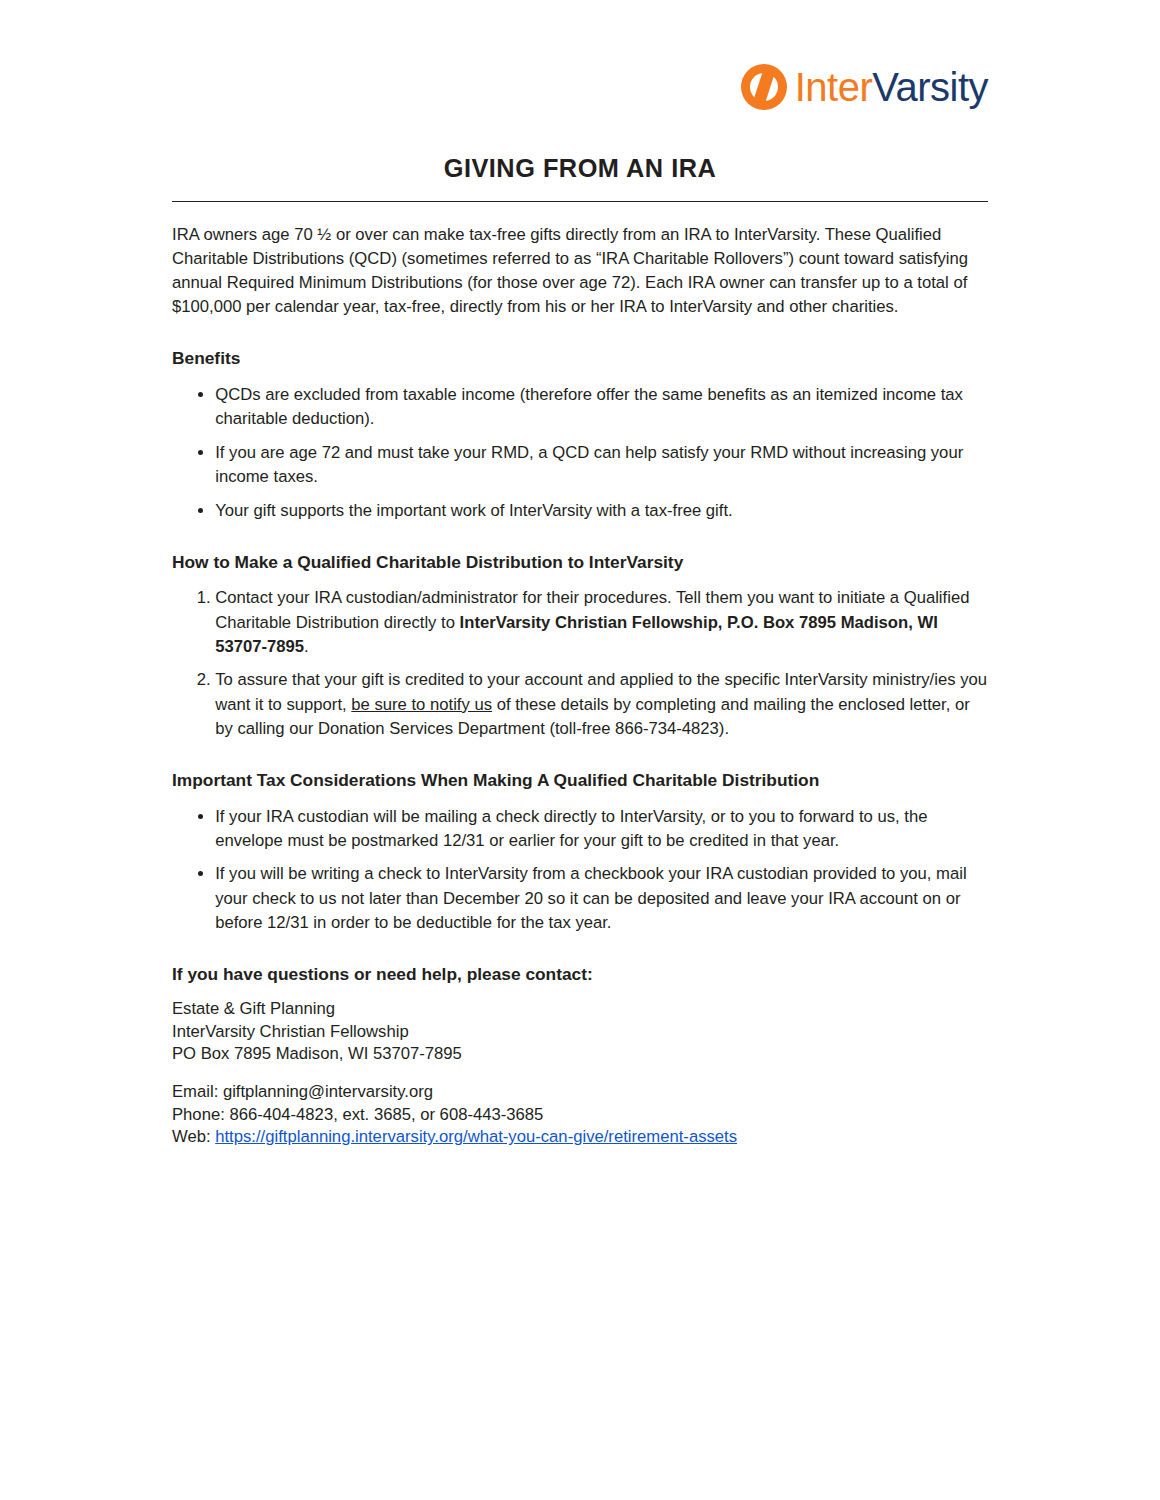Inter Varsity
GIVING FROM AN IRA
IRA owners age 70 ½ or over can make tax-free gifts directly from an IRA to InterVarsity. These Qualified Charitable Distributions (QCD) (sometimes referred to as “IRA Charitable Rollovers”) count toward satisfying annual Required Minimum Distributions (for those over age 72). Each IRA owner can transfer up to a total of $100,000 per calendar year, tax-free, directly from his or her IRA to InterVarsity and other charities.
Benefits
QCDs are excluded from taxable income (therefore offer the same benefits as an itemized income tax charitable deduction).
If you are age 72 and must take your RMD, a QCD can help satisfy your RMD without increasing your income taxes.
Your gift supports the important work of InterVarsity with a tax-free gift.
How to Make a Qualified Charitable Distribution to InterVarsity
Contact your IRA custodian/administrator for their procedures. Tell them you want to initiate a Qualified Charitable Distribution directly to InterVarsity Christian Fellowship, P.O. Box 7895 Madison, WI 53707-7895.
To assure that your gift is credited to your account and applied to the specific InterVarsity ministry/ies you want it to support, be sure to notify us of these details by completing and mailing the enclosed letter, or by calling our Donation Services Department (toll-free 866-734-4823).
Important Tax Considerations When Making A Qualified Charitable Distribution
If your IRA custodian will be mailing a check directly to InterVarsity, or to you to forward to us, the envelope must be postmarked 12/31 or earlier for your gift to be credited in that year.
If you will be writing a check to InterVarsity from a checkbook your IRA custodian provided to you, mail your check to us not later than December 20 so it can be deposited and leave your IRA account on or before 12/31 in order to be deductible for the tax year.
If you have questions or need help, please contact:
Estate & Gift Planning
InterVarsity Christian Fellowship
PO Box 7895 Madison, WI 53707-7895
Email: giftplanning@intervarsity.org
Phone: 866-404-4823, ext. 3685, or 608-443-3685
Web: https://giftplanning.intervarsity.org/what-you-can-give/retirement-assets